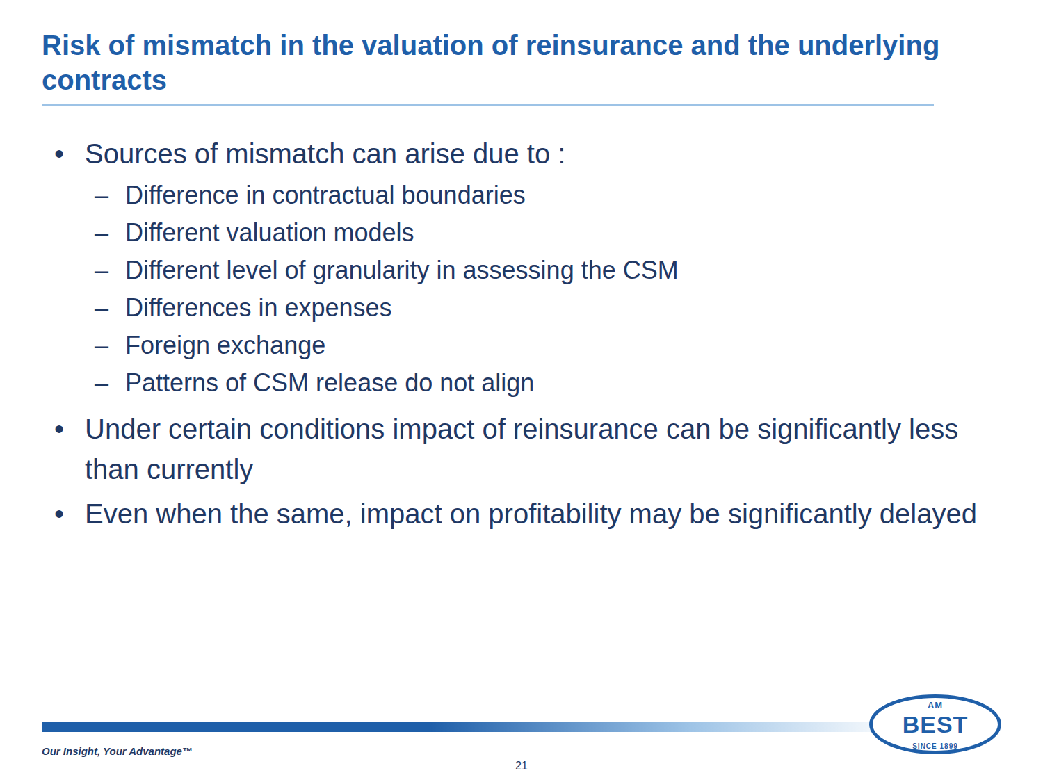Risk of mismatch in the valuation of reinsurance and the underlying contracts
Sources of mismatch can arise due to :
Difference in contractual boundaries
Different valuation models
Different level of granularity in assessing the CSM
Differences in expenses
Foreign exchange
Patterns of CSM release do not align
Under certain conditions impact of reinsurance can be significantly less than currently
Even when the same, impact on profitability may be significantly delayed
Our Insight, Your Advantage™
21
AM
BEST
SINCE 1899